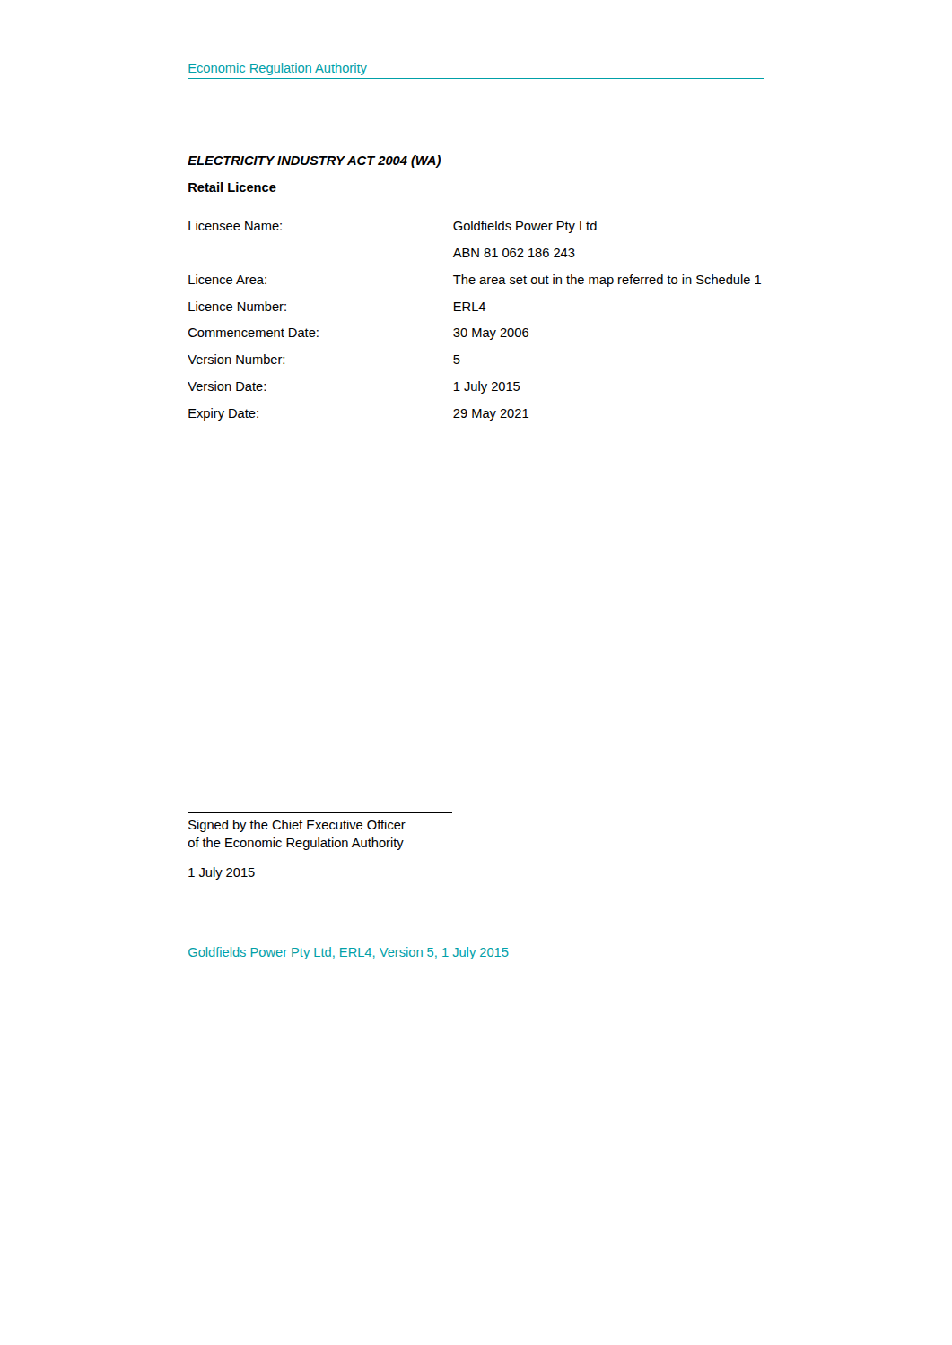Economic Regulation Authority
ELECTRICITY INDUSTRY ACT 2004 (WA)
Retail Licence
| Licensee Name: | Goldfields Power Pty Ltd |
| | ABN 81 062 186 243 |
| Licence Area: | The area set out in the map referred to in Schedule 1 |
| Licence Number: | ERL4 |
| Commencement Date: | 30 May 2006 |
| Version Number: | 5 |
| Version Date: | 1 July 2015 |
| Expiry Date: | 29 May 2021 |
Signed by the Chief Executive Officer
of the Economic Regulation Authority
1 July 2015
Goldfields Power Pty Ltd, ERL4, Version 5, 1 July 2015